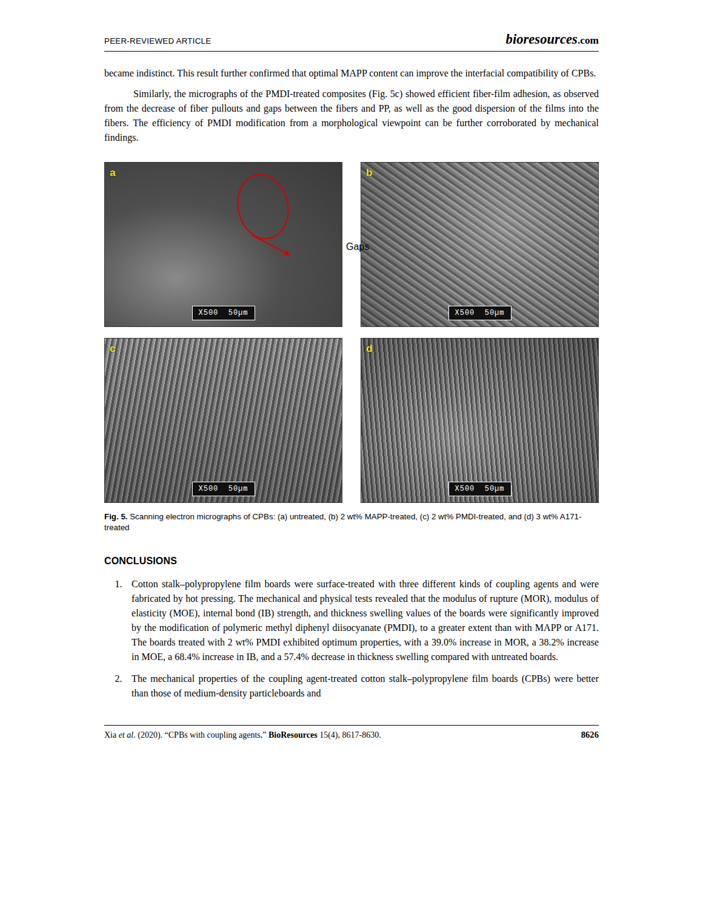PEER-REVIEWED ARTICLE
bioresources.com
became indistinct. This result further confirmed that optimal MAPP content can improve the interfacial compatibility of CPBs.
Similarly, the micrographs of the PMDI-treated composites (Fig. 5c) showed efficient fiber-film adhesion, as observed from the decrease of fiber pullouts and gaps between the fibers and PP, as well as the good dispersion of the films into the fibers. The efficiency of PMDI modification from a morphological viewpoint can be further corroborated by mechanical findings.
a
X500 50µm
Gaps
b
X500 50µm
c
X500 50µm
d
X500 50µm
Fig. 5. Scanning electron micrographs of CPBs: (a) untreated, (b) 2 wt% MAPP-treated, (c) 2 wt% PMDI-treated, and (d) 3 wt% A171-treated
CONCLUSIONS
Cotton stalk–polypropylene film boards were surface-treated with three different kinds of coupling agents and were fabricated by hot pressing. The mechanical and physical tests revealed that the modulus of rupture (MOR), modulus of elasticity (MOE), internal bond (IB) strength, and thickness swelling values of the boards were significantly improved by the modification of polymeric methyl diphenyl diisocyanate (PMDI), to a greater extent than with MAPP or A171. The boards treated with 2 wt% PMDI exhibited optimum properties, with a 39.0% increase in MOR, a 38.2% increase in MOE, a 68.4% increase in IB, and a 57.4% decrease in thickness swelling compared with untreated boards.
The mechanical properties of the coupling agent-treated cotton stalk–polypropylene film boards (CPBs) were better than those of medium-density particleboards and
Xia et al. (2020). “CPBs with coupling agents,” BioResources 15(4), 8617-8630.
8626